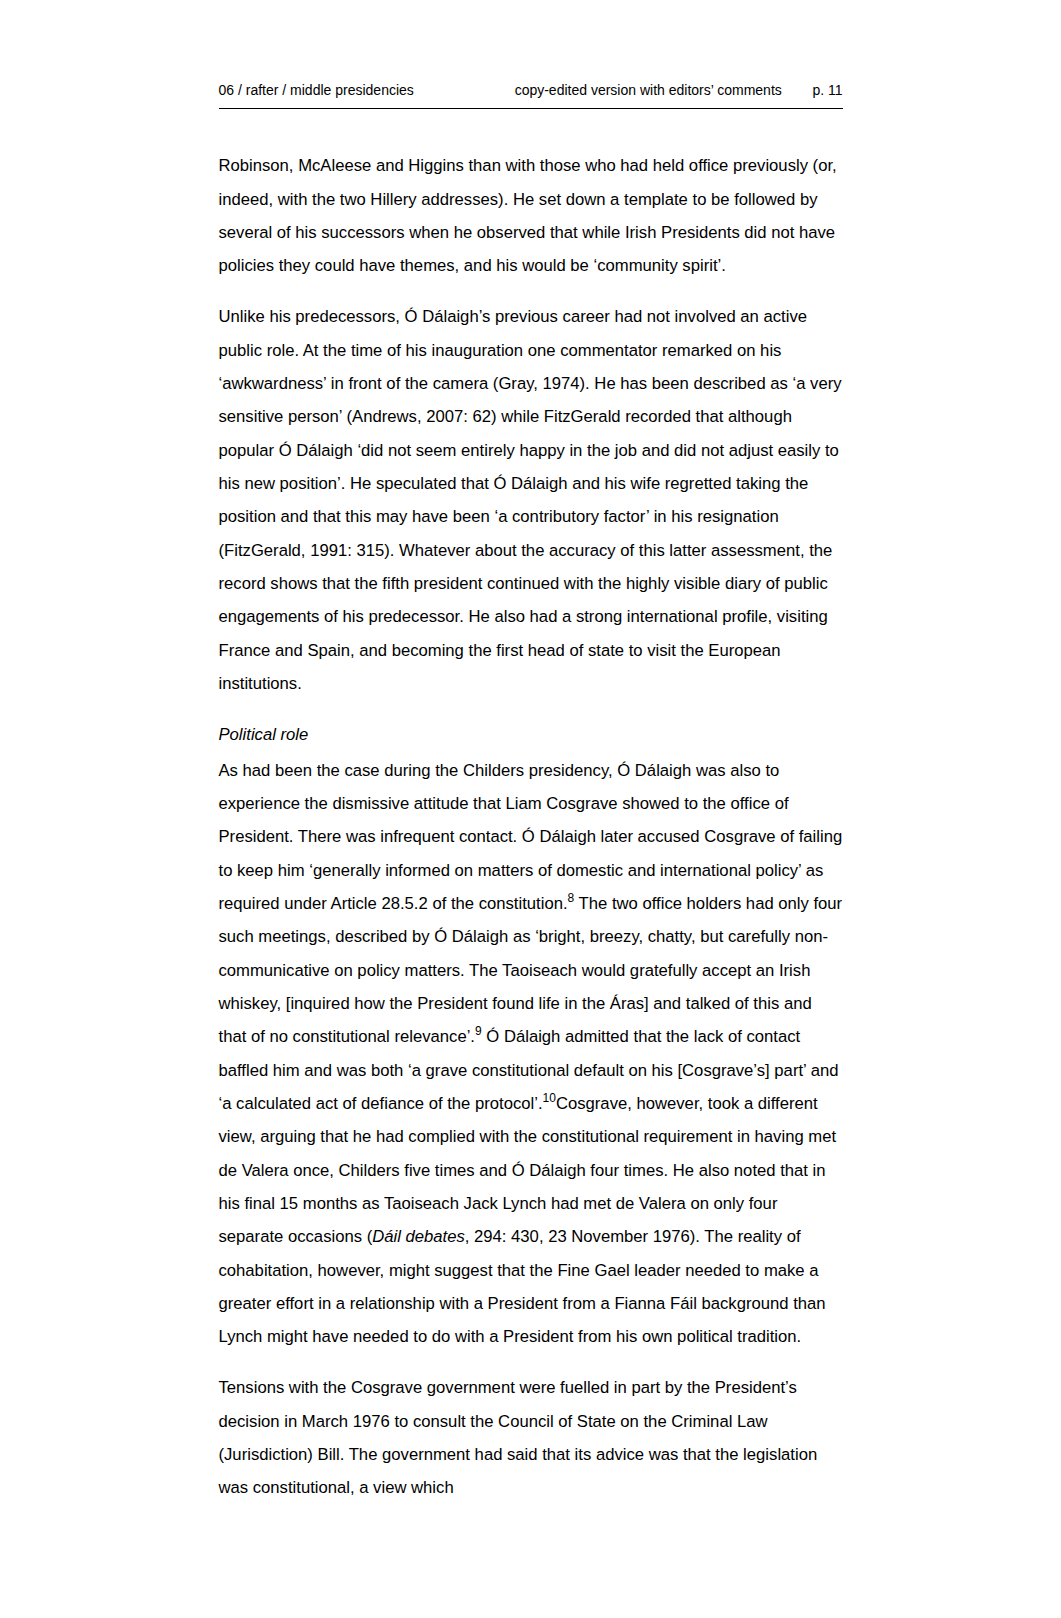06 / rafter / middle presidencies copy-edited version with editors’ comments p. 11
Robinson, McAleese and Higgins than with those who had held office previously (or, indeed, with the two Hillery addresses). He set down a template to be followed by several of his successors when he observed that while Irish Presidents did not have policies they could have themes, and his would be ‘community spirit’.
Unlike his predecessors, Ó Dálaigh’s previous career had not involved an active public role. At the time of his inauguration one commentator remarked on his ‘awkwardness’ in front of the camera (Gray, 1974). He has been described as ‘a very sensitive person’ (Andrews, 2007: 62) while FitzGerald recorded that although popular Ó Dálaigh ‘did not seem entirely happy in the job and did not adjust easily to his new position’. He speculated that Ó Dálaigh and his wife regretted taking the position and that this may have been ‘a contributory factor’ in his resignation (FitzGerald, 1991: 315). Whatever about the accuracy of this latter assessment, the record shows that the fifth president continued with the highly visible diary of public engagements of his predecessor. He also had a strong international profile, visiting France and Spain, and becoming the first head of state to visit the European institutions.
Political role
As had been the case during the Childers presidency, Ó Dálaigh was also to experience the dismissive attitude that Liam Cosgrave showed to the office of President. There was infrequent contact. Ó Dálaigh later accused Cosgrave of failing to keep him ‘generally informed on matters of domestic and international policy’ as required under Article 28.5.2 of the constitution.8 The two office holders had only four such meetings, described by Ó Dálaigh as ‘bright, breezy, chatty, but carefully non-communicative on policy matters. The Taoiseach would gratefully accept an Irish whiskey, [inquired how the President found life in the Áras] and talked of this and that of no constitutional relevance’.9 Ó Dálaigh admitted that the lack of contact baffled him and was both ‘a grave constitutional default on his [Cosgrave’s] part’ and ‘a calculated act of defiance of the protocol’.10Cosgrave, however, took a different view, arguing that he had complied with the constitutional requirement in having met de Valera once, Childers five times and Ó Dálaigh four times. He also noted that in his final 15 months as Taoiseach Jack Lynch had met de Valera on only four separate occasions (Dáil debates, 294: 430, 23 November 1976). The reality of cohabitation, however, might suggest that the Fine Gael leader needed to make a greater effort in a relationship with a President from a Fianna Fáil background than Lynch might have needed to do with a President from his own political tradition.
Tensions with the Cosgrave government were fuelled in part by the President’s decision in March 1976 to consult the Council of State on the Criminal Law (Jurisdiction) Bill. The government had said that its advice was that the legislation was constitutional, a view which